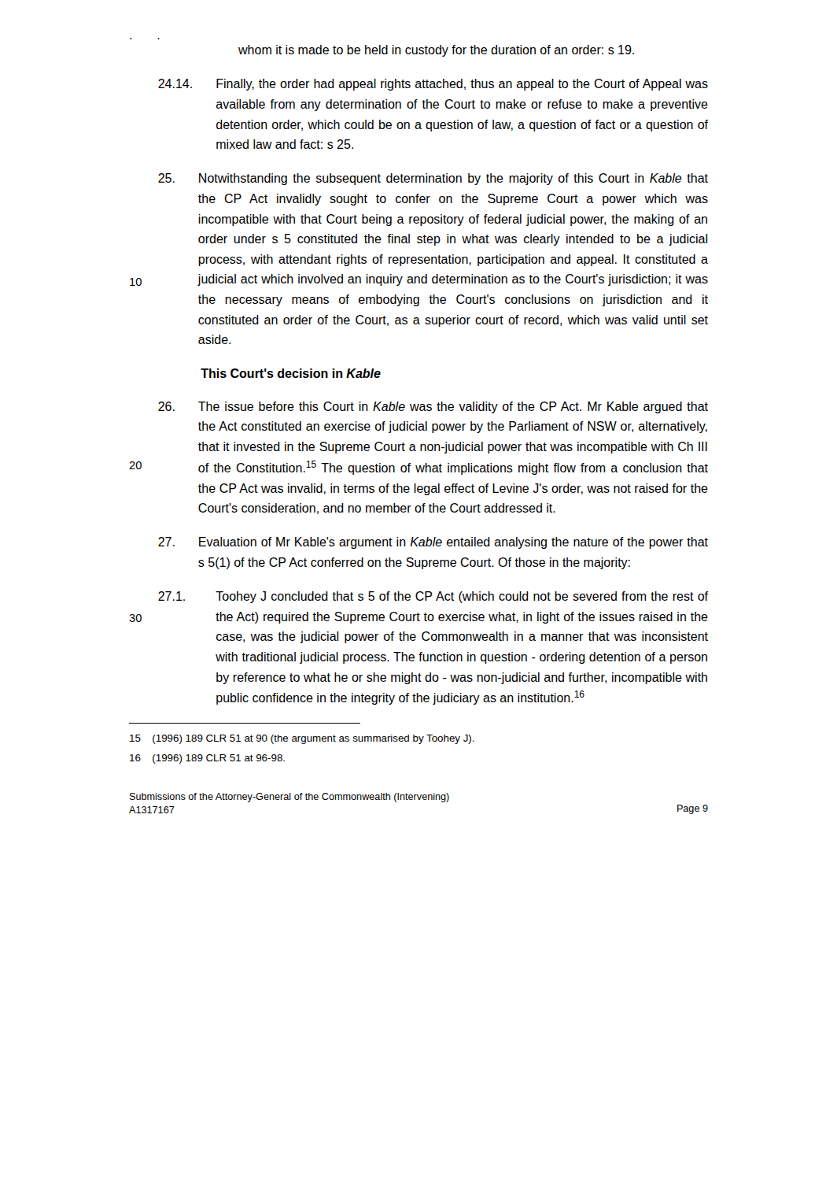. .
whom it is made to be held in custody for the duration of an order: s 19.
24.14.
Finally, the order had appeal rights attached, thus an appeal to the Court of Appeal was available from any determination of the Court to make or refuse to make a preventive detention order, which could be on a question of law, a question of fact or a question of mixed law and fact: s 25.
25.
Notwithstanding the subsequent determination by the majority of this Court in Kable that the CP Act invalidly sought to confer on the Supreme Court a power which was incompatible with that Court being a repository of federal judicial power, the making of an order under s 5 constituted the final step in what was clearly intended to be a judicial process, with attendant rights of representation, participation and appeal. It constituted a judicial act which involved an inquiry and determination as to the Court's jurisdiction; it was the necessary means of embodying the Court's conclusions on jurisdiction and it constituted an order of the Court, as a superior court of record, which was valid until set aside.
10
This Court's decision in Kable
26.
The issue before this Court in Kable was the validity of the CP Act. Mr Kable argued that the Act constituted an exercise of judicial power by the Parliament of NSW or, alternatively, that it invested in the Supreme Court a non-judicial power that was incompatible with Ch III of the Constitution.15 The question of what implications might flow from a conclusion that the CP Act was invalid, in terms of the legal effect of Levine J's order, was not raised for the Court's consideration, and no member of the Court addressed it.
20
27.
Evaluation of Mr Kable's argument in Kable entailed analysing the nature of the power that s 5(1) of the CP Act conferred on the Supreme Court. Of those in the majority:
27.1.
Toohey J concluded that s 5 of the CP Act (which could not be severed from the rest of the Act) required the Supreme Court to exercise what, in light of the issues raised in the case, was the judicial power of the Commonwealth in a manner that was inconsistent with traditional judicial process. The function in question - ordering detention of a person by reference to what he or she might do - was non-judicial and further, incompatible with public confidence in the integrity of the judiciary as an institution.16
30
15
(1996) 189 CLR 51 at 90 (the argument as summarised by Toohey J).
16
(1996) 189 CLR 51 at 96-98.
Submissions of the Attorney-General of the Commonwealth (Intervening)
A1317167
Page 9